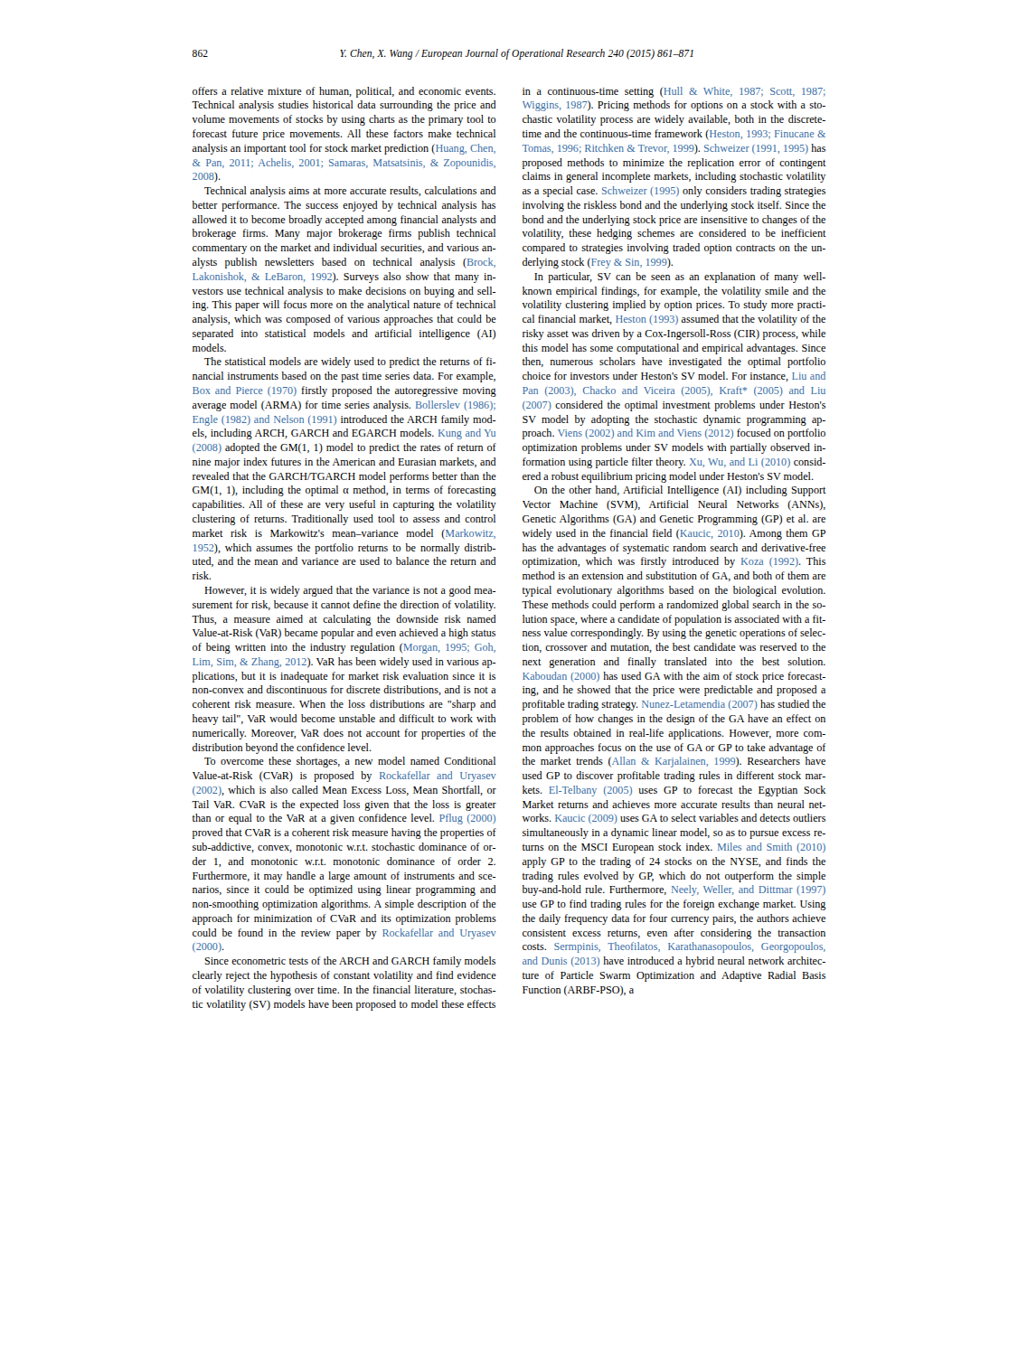862
Y. Chen, X. Wang / European Journal of Operational Research 240 (2015) 861–871
offers a relative mixture of human, political, and economic events. Technical analysis studies historical data surrounding the price and volume movements of stocks by using charts as the primary tool to forecast future price movements. All these factors make technical analysis an important tool for stock market prediction (Huang, Chen, & Pan, 2011; Achelis, 2001; Samaras, Matsatsinis, & Zopounidis, 2008).
Technical analysis aims at more accurate results, calculations and better performance. The success enjoyed by technical analysis has allowed it to become broadly accepted among financial analysts and brokerage firms. Many major brokerage firms publish technical commentary on the market and individual securities, and various analysts publish newsletters based on technical analysis (Brock, Lakonishok, & LeBaron, 1992). Surveys also show that many investors use technical analysis to make decisions on buying and selling. This paper will focus more on the analytical nature of technical analysis, which was composed of various approaches that could be separated into statistical models and artificial intelligence (AI) models.
The statistical models are widely used to predict the returns of financial instruments based on the past time series data. For example, Box and Pierce (1970) firstly proposed the autoregressive moving average model (ARMA) for time series analysis. Bollerslev (1986); Engle (1982) and Nelson (1991) introduced the ARCH family models, including ARCH, GARCH and EGARCH models. Kung and Yu (2008) adopted the GM(1, 1) model to predict the rates of return of nine major index futures in the American and Eurasian markets, and revealed that the GARCH/TGARCH model performs better than the GM(1, 1), including the optimal α method, in terms of forecasting capabilities. All of these are very useful in capturing the volatility clustering of returns. Traditionally used tool to assess and control market risk is Markowitz's mean–variance model (Markowitz, 1952), which assumes the portfolio returns to be normally distributed, and the mean and variance are used to balance the return and risk.
However, it is widely argued that the variance is not a good measurement for risk, because it cannot define the direction of volatility. Thus, a measure aimed at calculating the downside risk named Value-at-Risk (VaR) became popular and even achieved a high status of being written into the industry regulation (Morgan, 1995; Goh, Lim, Sim, & Zhang, 2012). VaR has been widely used in various applications, but it is inadequate for market risk evaluation since it is non-convex and discontinuous for discrete distributions, and is not a coherent risk measure. When the loss distributions are "sharp and heavy tail", VaR would become unstable and difficult to work with numerically. Moreover, VaR does not account for properties of the distribution beyond the confidence level.
To overcome these shortages, a new model named Conditional Value-at-Risk (CVaR) is proposed by Rockafellar and Uryasev (2002), which is also called Mean Excess Loss, Mean Shortfall, or Tail VaR. CVaR is the expected loss given that the loss is greater than or equal to the VaR at a given confidence level. Pflug (2000) proved that CVaR is a coherent risk measure having the properties of sub-addictive, convex, monotonic w.r.t. stochastic dominance of order 1, and monotonic w.r.t. monotonic dominance of order 2. Furthermore, it may handle a large amount of instruments and scenarios, since it could be optimized using linear programming and non-smoothing optimization algorithms. A simple description of the approach for minimization of CVaR and its optimization problems could be found in the review paper by Rockafellar and Uryasev (2000).
Since econometric tests of the ARCH and GARCH family models clearly reject the hypothesis of constant volatility and find evidence of volatility clustering over time. In the financial literature, stochastic volatility (SV) models have been proposed to model these effects in a continuous-time setting (Hull & White, 1987; Scott, 1987; Wiggins, 1987). Pricing methods for options on a stock with a stochastic volatility process are widely available, both in the discrete-time and the continuous-time framework (Heston, 1993; Finucane & Tomas, 1996; Ritchken & Trevor, 1999). Schweizer (1991, 1995) has proposed methods to minimize the replication error of contingent claims in general incomplete markets, including stochastic volatility as a special case. Schweizer (1995) only considers trading strategies involving the riskless bond and the underlying stock itself. Since the bond and the underlying stock price are insensitive to changes of the volatility, these hedging schemes are considered to be inefficient compared to strategies involving traded option contracts on the underlying stock (Frey & Sin, 1999).
In particular, SV can be seen as an explanation of many well-known empirical findings, for example, the volatility smile and the volatility clustering implied by option prices. To study more practical financial market, Heston (1993) assumed that the volatility of the risky asset was driven by a Cox-Ingersoll-Ross (CIR) process, while this model has some computational and empirical advantages. Since then, numerous scholars have investigated the optimal portfolio choice for investors under Heston's SV model. For instance, Liu and Pan (2003), Chacko and Viceira (2005), Kraft* (2005) and Liu (2007) considered the optimal investment problems under Heston's SV model by adopting the stochastic dynamic programming approach. Viens (2002) and Kim and Viens (2012) focused on portfolio optimization problems under SV models with partially observed information using particle filter theory. Xu, Wu, and Li (2010) considered a robust equilibrium pricing model under Heston's SV model.
On the other hand, Artificial Intelligence (AI) including Support Vector Machine (SVM), Artificial Neural Networks (ANNs), Genetic Algorithms (GA) and Genetic Programming (GP) et al. are widely used in the financial field (Kaucic, 2010). Among them GP has the advantages of systematic random search and derivative-free optimization, which was firstly introduced by Koza (1992). This method is an extension and substitution of GA, and both of them are typical evolutionary algorithms based on the biological evolution. These methods could perform a randomized global search in the solution space, where a candidate of population is associated with a fitness value correspondingly. By using the genetic operations of selection, crossover and mutation, the best candidate was reserved to the next generation and finally translated into the best solution. Kaboudan (2000) has used GA with the aim of stock price forecasting, and he showed that the price were predictable and proposed a profitable trading strategy. Nunez-Letamendia (2007) has studied the problem of how changes in the design of the GA have an effect on the results obtained in real-life applications. However, more common approaches focus on the use of GA or GP to take advantage of the market trends (Allan & Karjalainen, 1999). Researchers have used GP to discover profitable trading rules in different stock markets. El-Telbany (2005) uses GP to forecast the Egyptian Sock Market returns and achieves more accurate results than neural networks. Kaucic (2009) uses GA to select variables and detects outliers simultaneously in a dynamic linear model, so as to pursue excess returns on the MSCI European stock index. Miles and Smith (2010) apply GP to the trading of 24 stocks on the NYSE, and finds the trading rules evolved by GP, which do not outperform the simple buy-and-hold rule. Furthermore, Neely, Weller, and Dittmar (1997) use GP to find trading rules for the foreign exchange market. Using the daily frequency data for four currency pairs, the authors achieve consistent excess returns, even after considering the transaction costs. Sermpinis, Theofilatos, Karathanasopoulos, Georgopoulos, and Dunis (2013) have introduced a hybrid neural network architecture of Particle Swarm Optimization and Adaptive Radial Basis Function (ARBF-PSO), a